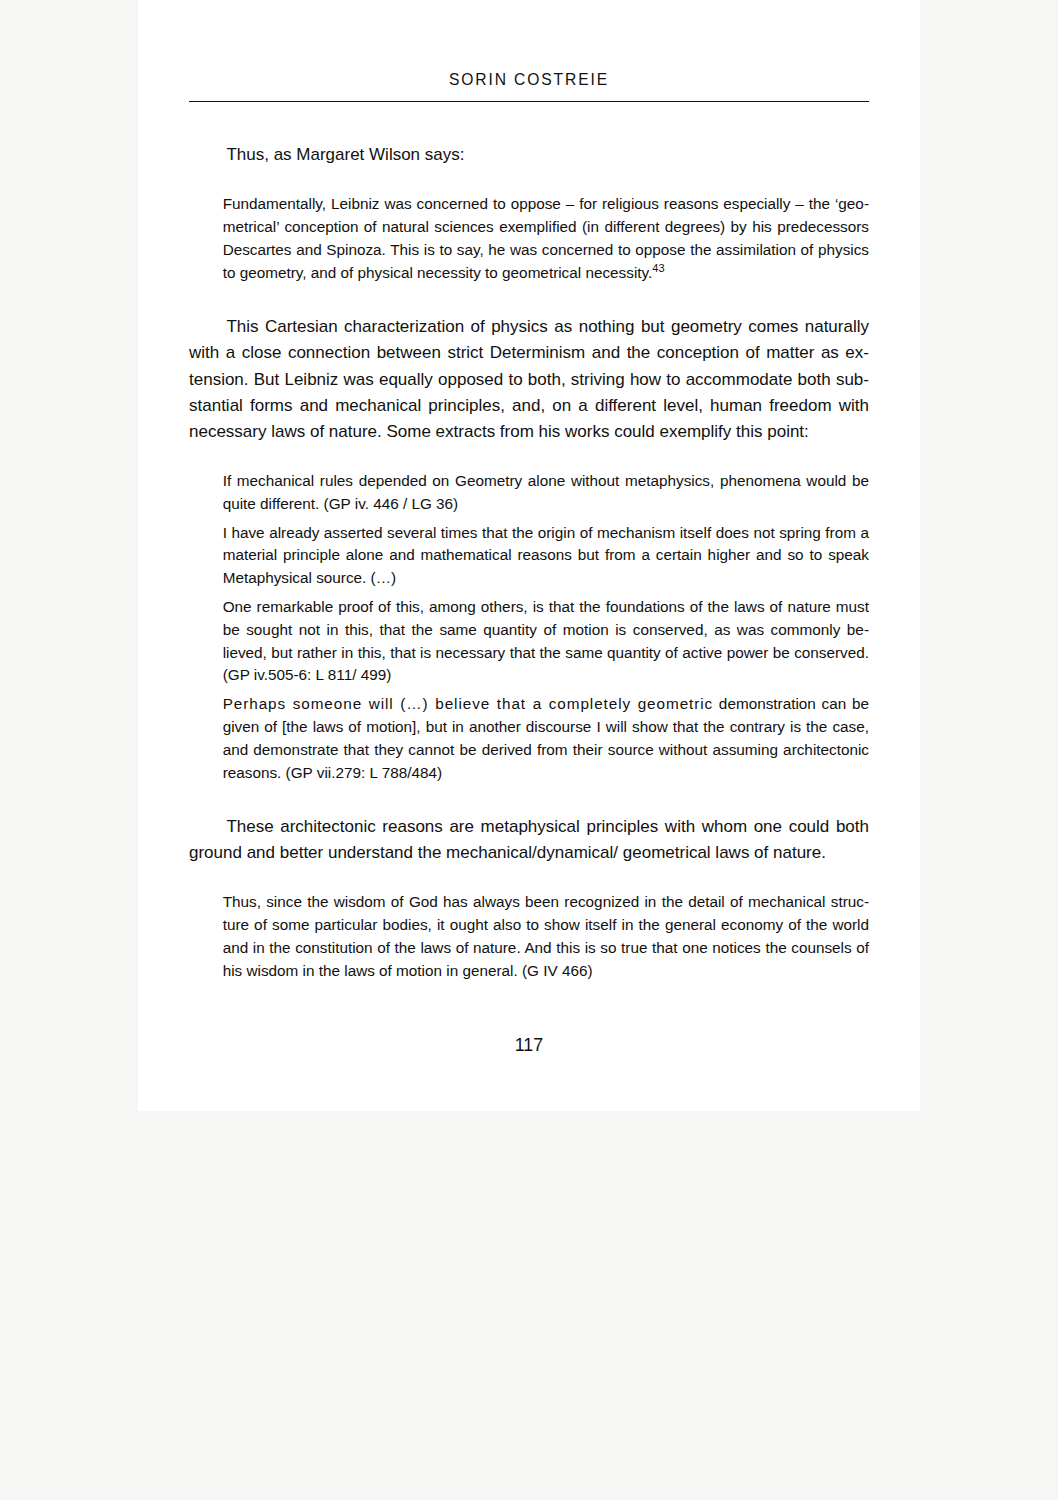SORIN COSTREIE
Thus, as Margaret Wilson says:
Fundamentally, Leibniz was concerned to oppose – for religious reasons especially – the ‘geometrical’ conception of natural sciences exemplified (in different degrees) by his predecessors Descartes and Spinoza. This is to say, he was concerned to oppose the assimilation of physics to geometry, and of physical necessity to geometrical necessity.43
This Cartesian characterization of physics as nothing but geometry comes naturally with a close connection between strict Determinism and the conception of matter as extension. But Leibniz was equally opposed to both, striving how to accommodate both substantial forms and mechanical principles, and, on a different level, human freedom with necessary laws of nature. Some extracts from his works could exemplify this point:
If mechanical rules depended on Geometry alone without metaphysics, phenomena would be quite different. (GP iv. 446 / LG 36)
I have already asserted several times that the origin of mechanism itself does not spring from a material principle alone and mathematical reasons but from a certain higher and so to speak Metaphysical source. (…)
One remarkable proof of this, among others, is that the foundations of the laws of nature must be sought not in this, that the same quantity of motion is conserved, as was commonly believed, but rather in this, that is necessary that the same quantity of active power be conserved. (GP iv.505-6: L 811/ 499)
Perhaps someone will (…) believe that a completely geometric demonstration can be given of [the laws of motion], but in another discourse I will show that the contrary is the case, and demonstrate that they cannot be derived from their source without assuming architectonic reasons. (GP vii.279: L 788/484)
These architectonic reasons are metaphysical principles with whom one could both ground and better understand the mechanical/dynamical/ geometrical laws of nature.
Thus, since the wisdom of God has always been recognized in the detail of mechanical structure of some particular bodies, it ought also to show itself in the general economy of the world and in the constitution of the laws of nature. And this is so true that one notices the counsels of his wisdom in the laws of motion in general. (G IV 466)
117